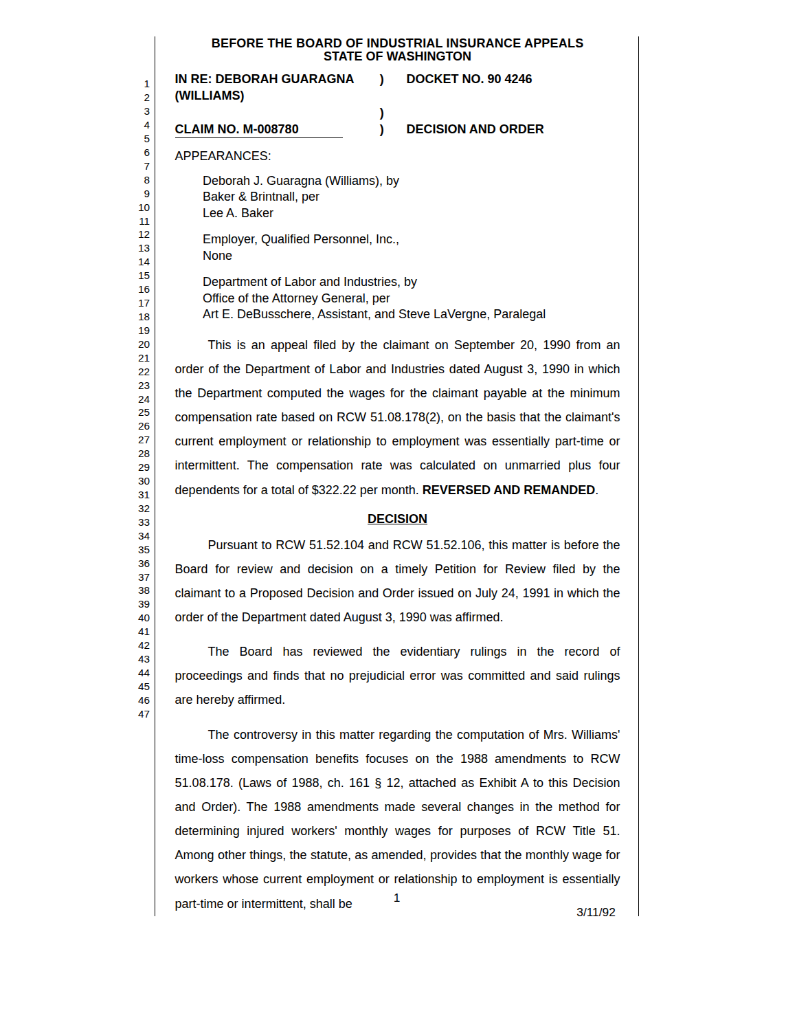1
2
3
4
5
6
7
8
9
10
11
12
13
14
15
16
17
18
19
20
21
22
23
24
25
26
27
28
29
30
31
32
33
34
35
36
37
38
39
40
41
42
43
44
45
46
47
BEFORE THE BOARD OF INDUSTRIAL INSURANCE APPEALS
STATE OF WASHINGTON
| IN RE: DEBORAH GUARAGNA (WILLIAMS) | ) | DOCKET NO. 90 4246 |
| | ) | |
| CLAIM NO. M-008780 | ) | DECISION AND ORDER |
APPEARANCES:
Deborah J. Guaragna (Williams), by
Baker & Brintnall, per
Lee A. Baker
Employer, Qualified Personnel, Inc.,
None
Department of Labor and Industries, by
Office of the Attorney General, per
Art E. DeBusschere, Assistant, and Steve LaVergne, Paralegal
This is an appeal filed by the claimant on September 20, 1990 from an order of the Department of Labor and Industries dated August 3, 1990 in which the Department computed the wages for the claimant payable at the minimum compensation rate based on RCW 51.08.178(2), on the basis that the claimant's current employment or relationship to employment was essentially part-time or intermittent. The compensation rate was calculated on unmarried plus four dependents for a total of $322.22 per month. REVERSED AND REMANDED.
DECISION
Pursuant to RCW 51.52.104 and RCW 51.52.106, this matter is before the Board for review and decision on a timely Petition for Review filed by the claimant to a Proposed Decision and Order issued on July 24, 1991 in which the order of the Department dated August 3, 1990 was affirmed.
The Board has reviewed the evidentiary rulings in the record of proceedings and finds that no prejudicial error was committed and said rulings are hereby affirmed.
The controversy in this matter regarding the computation of Mrs. Williams' time-loss compensation benefits focuses on the 1988 amendments to RCW 51.08.178. (Laws of 1988, ch. 161 § 12, attached as Exhibit A to this Decision and Order). The 1988 amendments made several changes in the method for determining injured workers' monthly wages for purposes of RCW Title 51. Among other things, the statute, as amended, provides that the monthly wage for workers whose current employment or relationship to employment is essentially part-time or intermittent, shall be
1 3/11/92